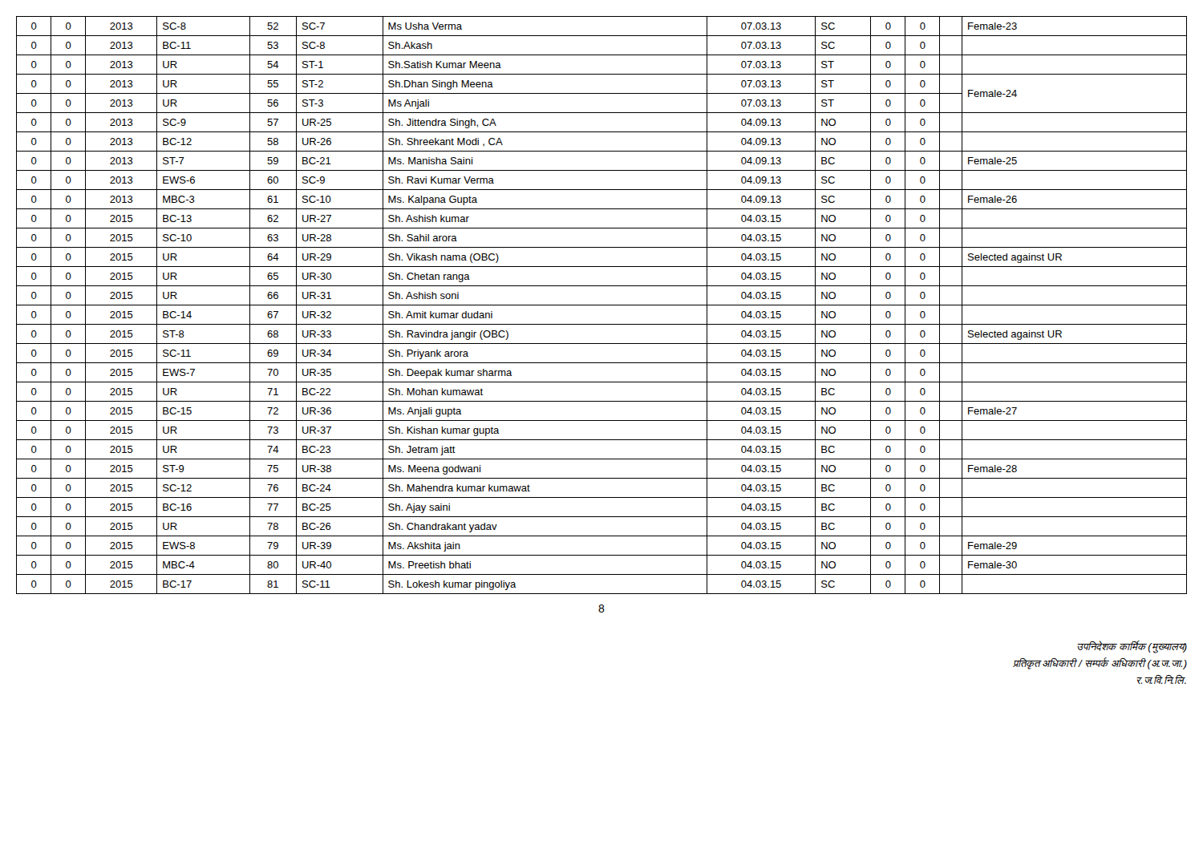| 0 | 0 | 2013 | SC-8 | 52 | SC-7 | Ms Usha Verma | 07.03.13 | SC | 0 | 0 | | Female-23 |
| 0 | 0 | 2013 | BC-11 | 53 | SC-8 | Sh.Akash | 07.03.13 | SC | 0 | 0 | | |
| 0 | 0 | 2013 | UR | 54 | ST-1 | Sh.Satish Kumar Meena | 07.03.13 | ST | 0 | 0 | | |
| 0 | 0 | 2013 | UR | 55 | ST-2 | Sh.Dhan Singh Meena | 07.03.13 | ST | 0 | 0 | | Female-24 |
| 0 | 0 | 2013 | UR | 56 | ST-3 | Ms Anjali | 07.03.13 | ST | 0 | 0 | |
| 0 | 0 | 2013 | SC-9 | 57 | UR-25 | Sh. Jittendra Singh, CA | 04.09.13 | NO | 0 | 0 | | |
| 0 | 0 | 2013 | BC-12 | 58 | UR-26 | Sh. Shreekant Modi , CA | 04.09.13 | NO | 0 | 0 | | |
| 0 | 0 | 2013 | ST-7 | 59 | BC-21 | Ms. Manisha Saini | 04.09.13 | BC | 0 | 0 | | Female-25 |
| 0 | 0 | 2013 | EWS-6 | 60 | SC-9 | Sh. Ravi Kumar Verma | 04.09.13 | SC | 0 | 0 | | |
| 0 | 0 | 2013 | MBC-3 | 61 | SC-10 | Ms. Kalpana Gupta | 04.09.13 | SC | 0 | 0 | | Female-26 |
| 0 | 0 | 2015 | BC-13 | 62 | UR-27 | Sh. Ashish kumar | 04.03.15 | NO | 0 | 0 | | |
| 0 | 0 | 2015 | SC-10 | 63 | UR-28 | Sh. Sahil arora | 04.03.15 | NO | 0 | 0 | | |
| 0 | 0 | 2015 | UR | 64 | UR-29 | Sh. Vikash nama (OBC) | 04.03.15 | NO | 0 | 0 | | Selected against UR |
| 0 | 0 | 2015 | UR | 65 | UR-30 | Sh. Chetan ranga | 04.03.15 | NO | 0 | 0 | | |
| 0 | 0 | 2015 | UR | 66 | UR-31 | Sh. Ashish soni | 04.03.15 | NO | 0 | 0 | | |
| 0 | 0 | 2015 | BC-14 | 67 | UR-32 | Sh. Amit kumar dudani | 04.03.15 | NO | 0 | 0 | | |
| 0 | 0 | 2015 | ST-8 | 68 | UR-33 | Sh. Ravindra jangir (OBC) | 04.03.15 | NO | 0 | 0 | | Selected against UR |
| 0 | 0 | 2015 | SC-11 | 69 | UR-34 | Sh. Priyank arora | 04.03.15 | NO | 0 | 0 | | |
| 0 | 0 | 2015 | EWS-7 | 70 | UR-35 | Sh. Deepak kumar sharma | 04.03.15 | NO | 0 | 0 | | |
| 0 | 0 | 2015 | UR | 71 | BC-22 | Sh. Mohan kumawat | 04.03.15 | BC | 0 | 0 | | |
| 0 | 0 | 2015 | BC-15 | 72 | UR-36 | Ms. Anjali gupta | 04.03.15 | NO | 0 | 0 | | Female-27 |
| 0 | 0 | 2015 | UR | 73 | UR-37 | Sh. Kishan kumar gupta | 04.03.15 | NO | 0 | 0 | | |
| 0 | 0 | 2015 | UR | 74 | BC-23 | Sh. Jetram jatt | 04.03.15 | BC | 0 | 0 | | |
| 0 | 0 | 2015 | ST-9 | 75 | UR-38 | Ms. Meena godwani | 04.03.15 | NO | 0 | 0 | | Female-28 |
| 0 | 0 | 2015 | SC-12 | 76 | BC-24 | Sh. Mahendra kumar kumawat | 04.03.15 | BC | 0 | 0 | | |
| 0 | 0 | 2015 | BC-16 | 77 | BC-25 | Sh. Ajay saini | 04.03.15 | BC | 0 | 0 | | |
| 0 | 0 | 2015 | UR | 78 | BC-26 | Sh. Chandrakant yadav | 04.03.15 | BC | 0 | 0 | | |
| 0 | 0 | 2015 | EWS-8 | 79 | UR-39 | Ms. Akshita jain | 04.03.15 | NO | 0 | 0 | | Female-29 |
| 0 | 0 | 2015 | MBC-4 | 80 | UR-40 | Ms. Preetish bhati | 04.03.15 | NO | 0 | 0 | | Female-30 |
| 0 | 0 | 2015 | BC-17 | 81 | SC-11 | Sh. Lokesh kumar pingoliya | 04.03.15 | SC | 0 | 0 | | |
8
उपनिदेशक कार्मिक (मुख्यालय)
प्रतिकृत अधिकारी / सम्पर्क अधिकारी (अ.ज.जा.)
र.ज.वि.नि.लि.